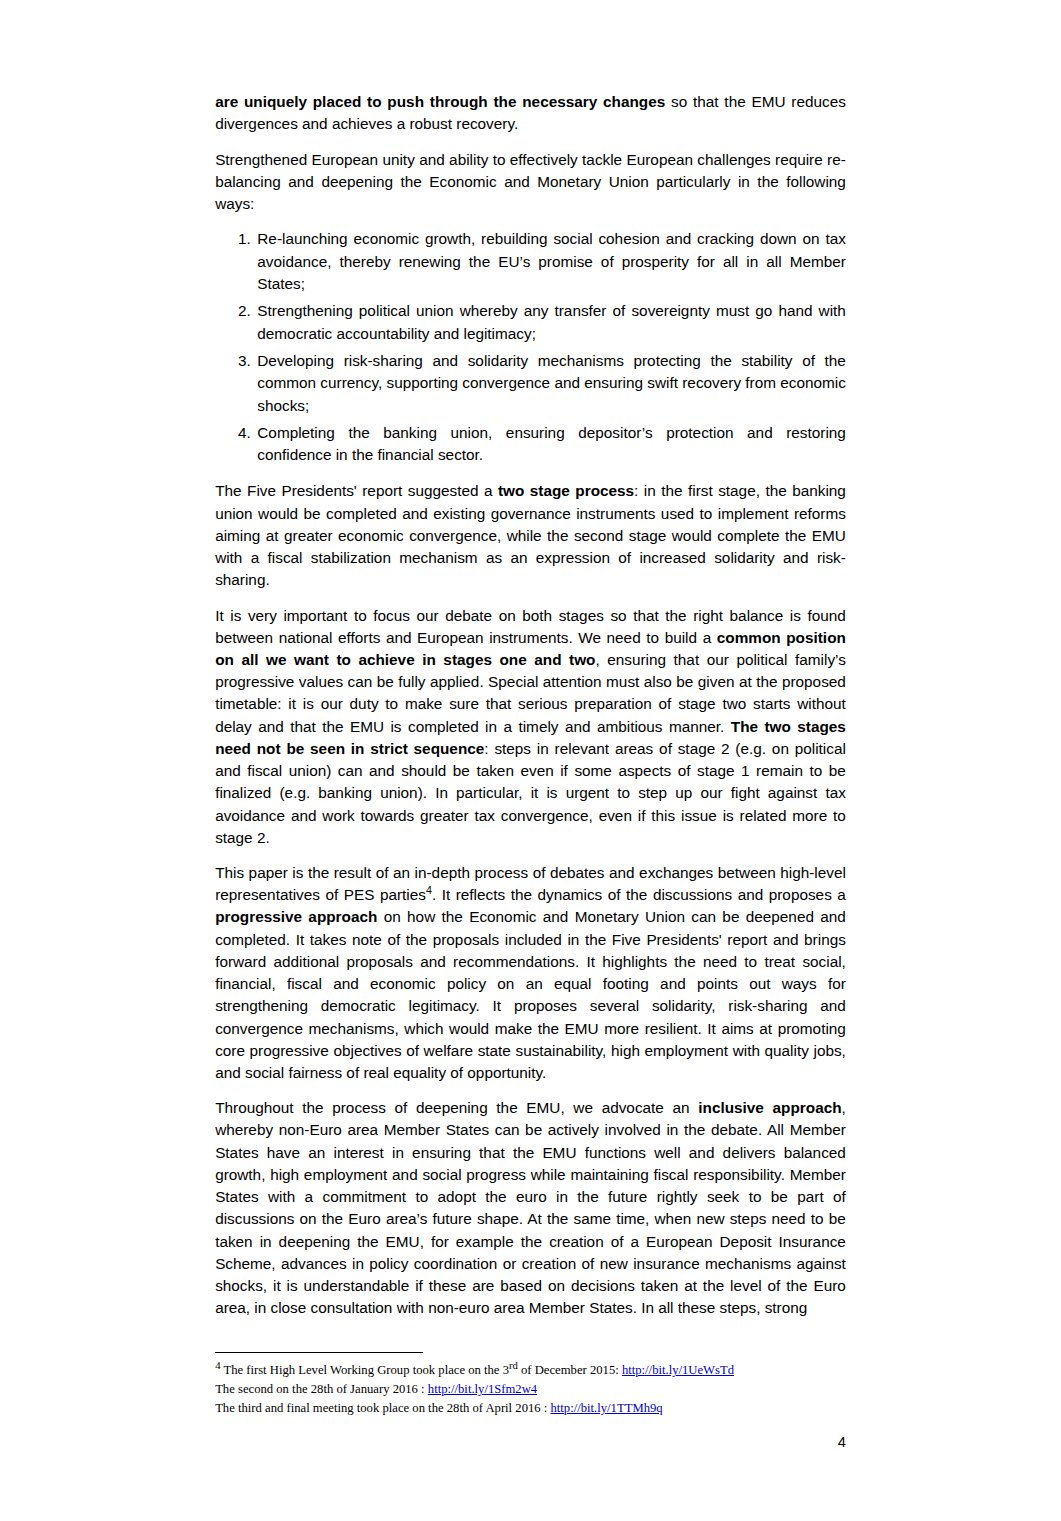are uniquely placed to push through the necessary changes so that the EMU reduces divergences and achieves a robust recovery.
Strengthened European unity and ability to effectively tackle European challenges require re-balancing and deepening the Economic and Monetary Union particularly in the following ways:
Re-launching economic growth, rebuilding social cohesion and cracking down on tax avoidance, thereby renewing the EU’s promise of prosperity for all in all Member States;
Strengthening political union whereby any transfer of sovereignty must go hand with democratic accountability and legitimacy;
Developing risk-sharing and solidarity mechanisms protecting the stability of the common currency, supporting convergence and ensuring swift recovery from economic shocks;
Completing the banking union, ensuring depositor’s protection and restoring confidence in the financial sector.
The Five Presidents' report suggested a two stage process: in the first stage, the banking union would be completed and existing governance instruments used to implement reforms aiming at greater economic convergence, while the second stage would complete the EMU with a fiscal stabilization mechanism as an expression of increased solidarity and risk-sharing.
It is very important to focus our debate on both stages so that the right balance is found between national efforts and European instruments. We need to build a common position on all we want to achieve in stages one and two, ensuring that our political family’s progressive values can be fully applied. Special attention must also be given at the proposed timetable: it is our duty to make sure that serious preparation of stage two starts without delay and that the EMU is completed in a timely and ambitious manner. The two stages need not be seen in strict sequence: steps in relevant areas of stage 2 (e.g. on political and fiscal union) can and should be taken even if some aspects of stage 1 remain to be finalized (e.g. banking union). In particular, it is urgent to step up our fight against tax avoidance and work towards greater tax convergence, even if this issue is related more to stage 2.
This paper is the result of an in-depth process of debates and exchanges between high-level representatives of PES parties4. It reflects the dynamics of the discussions and proposes a progressive approach on how the Economic and Monetary Union can be deepened and completed. It takes note of the proposals included in the Five Presidents' report and brings forward additional proposals and recommendations. It highlights the need to treat social, financial, fiscal and economic policy on an equal footing and points out ways for strengthening democratic legitimacy. It proposes several solidarity, risk-sharing and convergence mechanisms, which would make the EMU more resilient. It aims at promoting core progressive objectives of welfare state sustainability, high employment with quality jobs, and social fairness of real equality of opportunity.
Throughout the process of deepening the EMU, we advocate an inclusive approach, whereby non-Euro area Member States can be actively involved in the debate. All Member States have an interest in ensuring that the EMU functions well and delivers balanced growth, high employment and social progress while maintaining fiscal responsibility. Member States with a commitment to adopt the euro in the future rightly seek to be part of discussions on the Euro area’s future shape. At the same time, when new steps need to be taken in deepening the EMU, for example the creation of a European Deposit Insurance Scheme, advances in policy coordination or creation of new insurance mechanisms against shocks, it is understandable if these are based on decisions taken at the level of the Euro area, in close consultation with non-euro area Member States. In all these steps, strong
4 The first High Level Working Group took place on the 3rd of December 2015: http://bit.ly/1UeWsTd
The second on the 28th of January 2016 : http://bit.ly/1Sfm2w4
The third and final meeting took place on the 28th of April 2016 : http://bit.ly/1TTMh9q
4